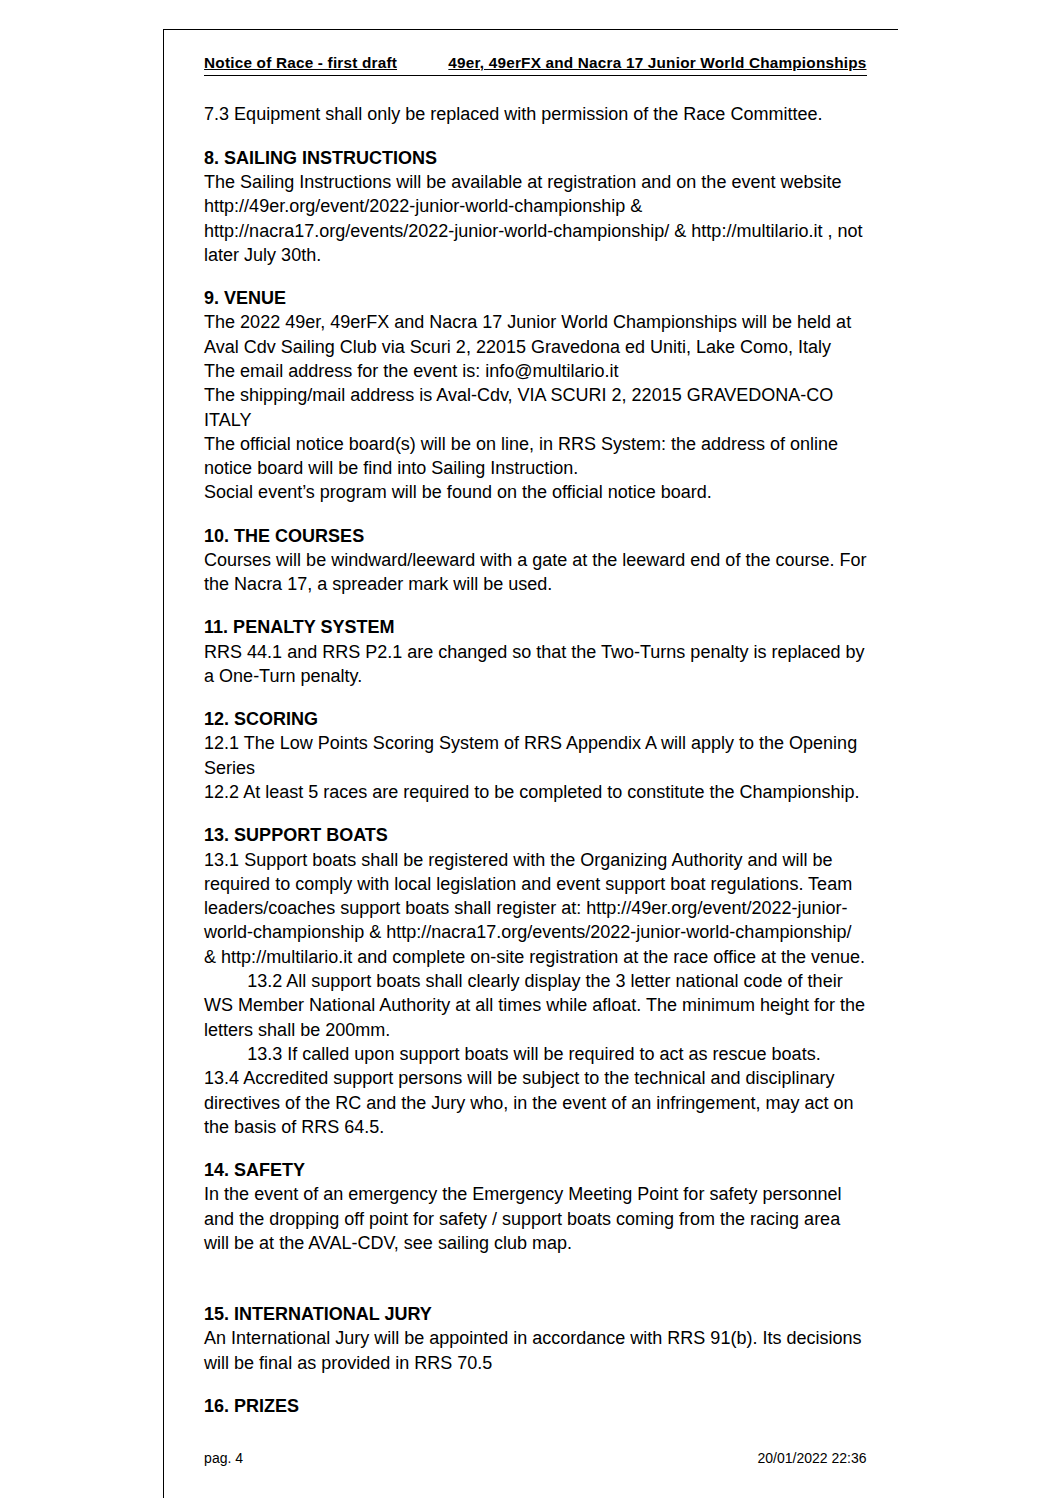Notice of Race - first draft 49er, 49erFX and Nacra 17 Junior World Championships
7.3 Equipment shall only be replaced with permission of the Race Committee.
8. SAILING INSTRUCTIONS
The Sailing Instructions will be available at registration and on the event website http://49er.org/event/2022-junior-world-championship & http://nacra17.org/events/2022-junior-world-championship/ & http://multilario.it , not later July 30th.
9. VENUE
The 2022 49er, 49erFX and Nacra 17 Junior World Championships will be held at Aval Cdv Sailing Club via Scuri 2, 22015 Gravedona ed Uniti, Lake Como, Italy
The email address for the event is: info@multilario.it
The shipping/mail address is Aval-Cdv, VIA SCURI 2, 22015 GRAVEDONA-CO ITALY
The official notice board(s) will be on line, in RRS System: the address of online notice board will be find into Sailing Instruction.
Social event’s program will be found on the official notice board.
10. THE COURSES
Courses will be windward/leeward with a gate at the leeward end of the course. For the Nacra 17, a spreader mark will be used.
11. PENALTY SYSTEM
RRS 44.1 and RRS P2.1 are changed so that the Two-Turns penalty is replaced by a One-Turn penalty.
12. SCORING
12.1 The Low Points Scoring System of RRS Appendix A will apply to the Opening Series
12.2 At least 5 races are required to be completed to constitute the Championship.
13. SUPPORT BOATS
13.1 Support boats shall be registered with the Organizing Authority and will be required to comply with local legislation and event support boat regulations. Team leaders/coaches support boats shall register at: http://49er.org/event/2022-junior-world-championship & http://nacra17.org/events/2022-junior-world-championship/ & http://multilario.it and complete on-site registration at the race office at the venue.
13.2 All support boats shall clearly display the 3 letter national code of their WS Member National Authority at all times while afloat. The minimum height for the letters shall be 200mm.
13.3 If called upon support boats will be required to act as rescue boats.
13.4 Accredited support persons will be subject to the technical and disciplinary directives of the RC and the Jury who, in the event of an infringement, may act on the basis of RRS 64.5.
14. SAFETY
In the event of an emergency the Emergency Meeting Point for safety personnel and the dropping off point for safety / support boats coming from the racing area will be at the AVAL-CDV, see sailing club map.
15. INTERNATIONAL JURY
An International Jury will be appointed in accordance with RRS 91(b). Its decisions will be final as provided in RRS 70.5
16. PRIZES
pag. 4 20/01/2022 22:36